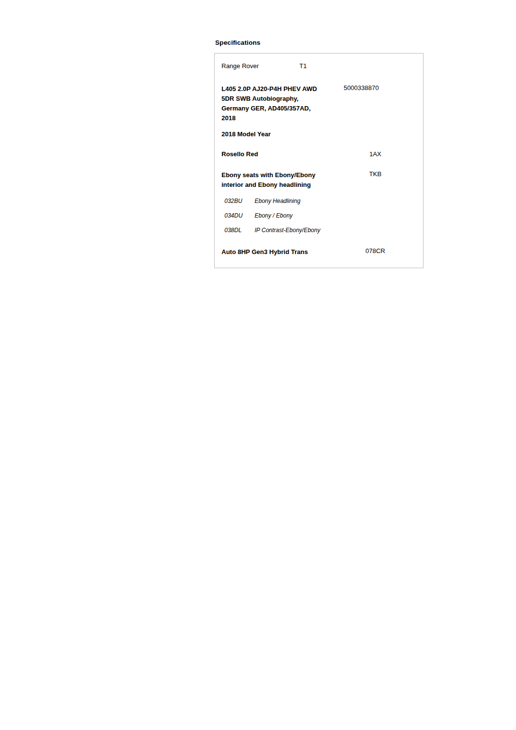Specifications
| Range Rover T1 L405 2.0P AJ20-P4H PHEV AWD 5DR SWB Autobiography, Germany GER, AD405/357AD, 2018 2018 Model Year 5000338870 Rosello Red 1AX Ebony seats with Ebony/Ebony interior and Ebony headlining TKB 032BU Ebony Headlining 034DU Ebony / Ebony 038DL IP Contrast-Ebony/Ebony Auto 8HP Gen3 Hybrid Trans 078CR |